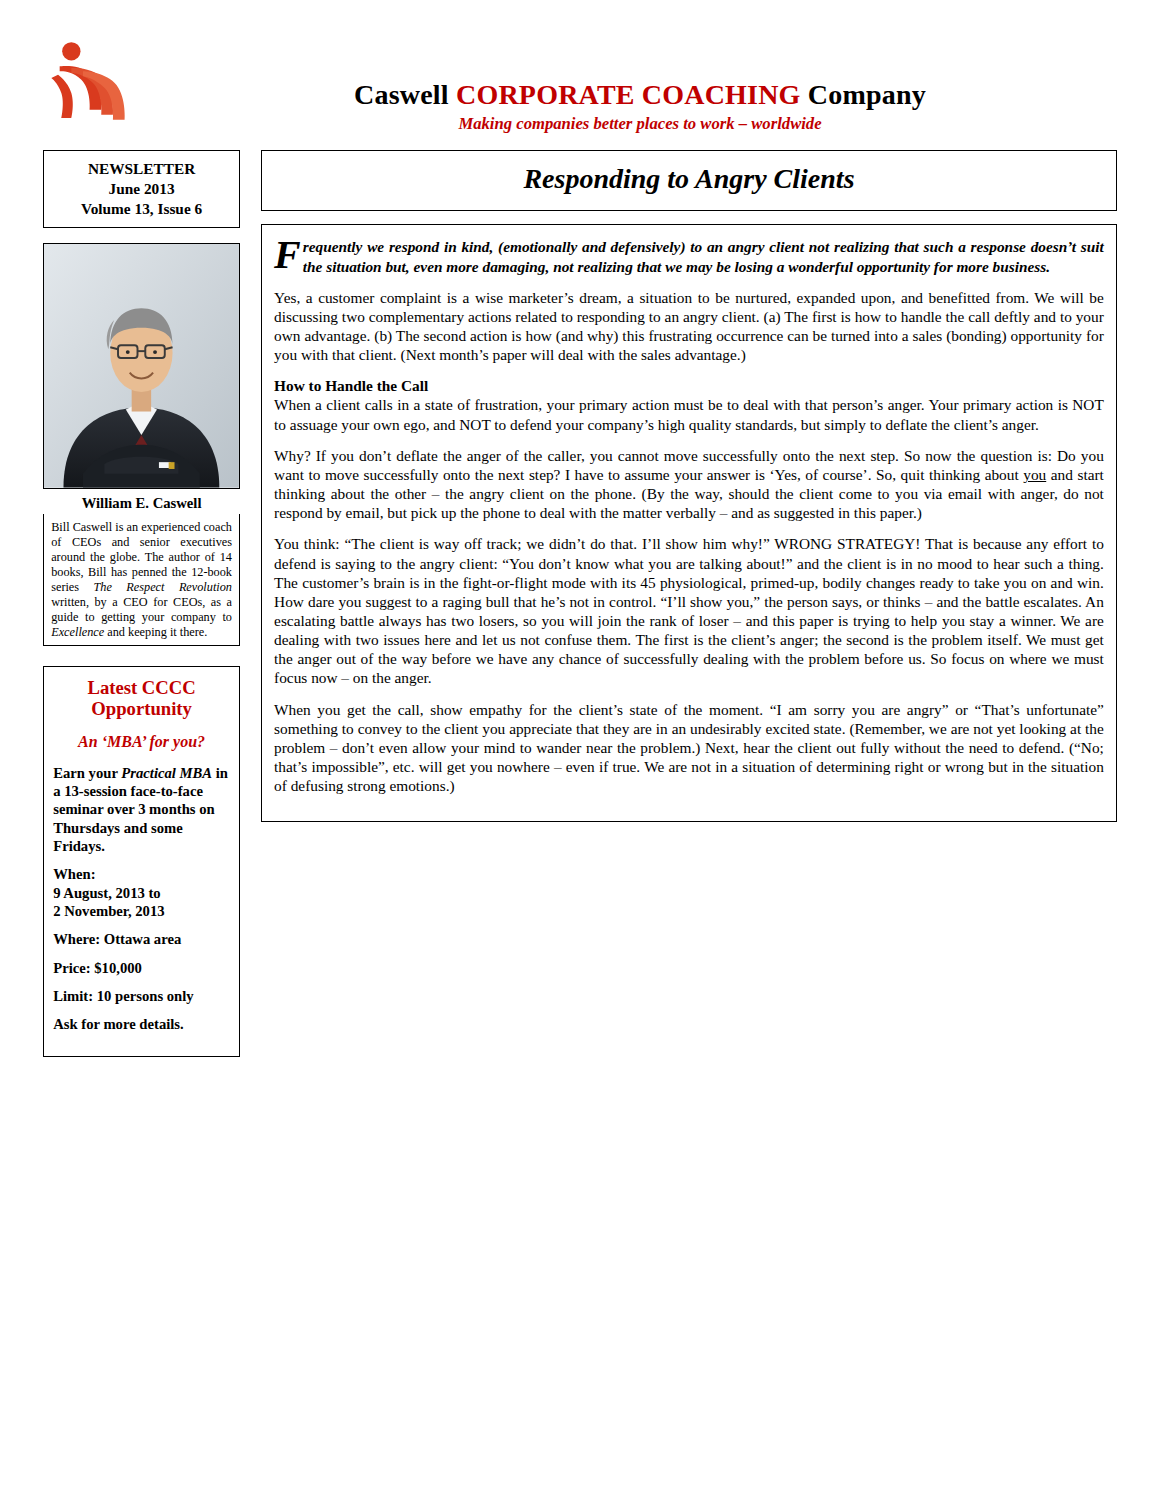Caswell CORPORATE COACHING Company
Making companies better places to work – worldwide
NEWSLETTER
June 2013
Volume 13, Issue 6
William E. Caswell
Bill Caswell is an experienced coach of CEOs and senior executives around the globe. The author of 14 books, Bill has penned the 12-book series The Respect Revolution written, by a CEO for CEOs, as a guide to getting your company to Excellence and keeping it there.
Latest CCCC
Opportunity
An ‘MBA’ for you?
Earn your Practical MBA in a 13-session face-to-face seminar over 3 months on Thursdays and some Fridays.
When:
9 August, 2013 to
2 November, 2013
Where: Ottawa area
Price: $10,000
Limit: 10 persons only
Ask for more details.
Responding to Angry Clients
Frequently we respond in kind, (emotionally and defensively) to an angry client not realizing that such a response doesn’t suit the situation but, even more damaging, not realizing that we may be losing a wonderful opportunity for more business.
Yes, a customer complaint is a wise marketer’s dream, a situation to be nurtured, expanded upon, and benefitted from. We will be discussing two complementary actions related to responding to an angry client. (a) The first is how to handle the call deftly and to your own advantage. (b) The second action is how (and why) this frustrating occurrence can be turned into a sales (bonding) opportunity for you with that client. (Next month’s paper will deal with the sales advantage.)
How to Handle the Call
When a client calls in a state of frustration, your primary action must be to deal with that person’s anger. Your primary action is NOT to assuage your own ego, and NOT to defend your company’s high quality standards, but simply to deflate the client’s anger.
Why? If you don’t deflate the anger of the caller, you cannot move successfully onto the next step. So now the question is: Do you want to move successfully onto the next step? I have to assume your answer is ‘Yes, of course’. So, quit thinking about you and start thinking about the other – the angry client on the phone. (By the way, should the client come to you via email with anger, do not respond by email, but pick up the phone to deal with the matter verbally – and as suggested in this paper.)
You think: “The client is way off track; we didn’t do that. I’ll show him why!” WRONG STRATEGY! That is because any effort to defend is saying to the angry client: “You don’t know what you are talking about!” and the client is in no mood to hear such a thing. The customer’s brain is in the fight-or-flight mode with its 45 physiological, primed-up, bodily changes ready to take you on and win. How dare you suggest to a raging bull that he’s not in control. “I’ll show you,” the person says, or thinks – and the battle escalates. An escalating battle always has two losers, so you will join the rank of loser – and this paper is trying to help you stay a winner. We are dealing with two issues here and let us not confuse them. The first is the client’s anger; the second is the problem itself. We must get the anger out of the way before we have any chance of successfully dealing with the problem before us. So focus on where we must focus now – on the anger.
When you get the call, show empathy for the client’s state of the moment. “I am sorry you are angry” or “That’s unfortunate” something to convey to the client you appreciate that they are in an undesirably excited state. (Remember, we are not yet looking at the problem – don’t even allow your mind to wander near the problem.) Next, hear the client out fully without the need to defend. (“No; that’s impossible”, etc. will get you nowhere – even if true. We are not in a situation of determining right or wrong but in the situation of defusing strong emotions.)